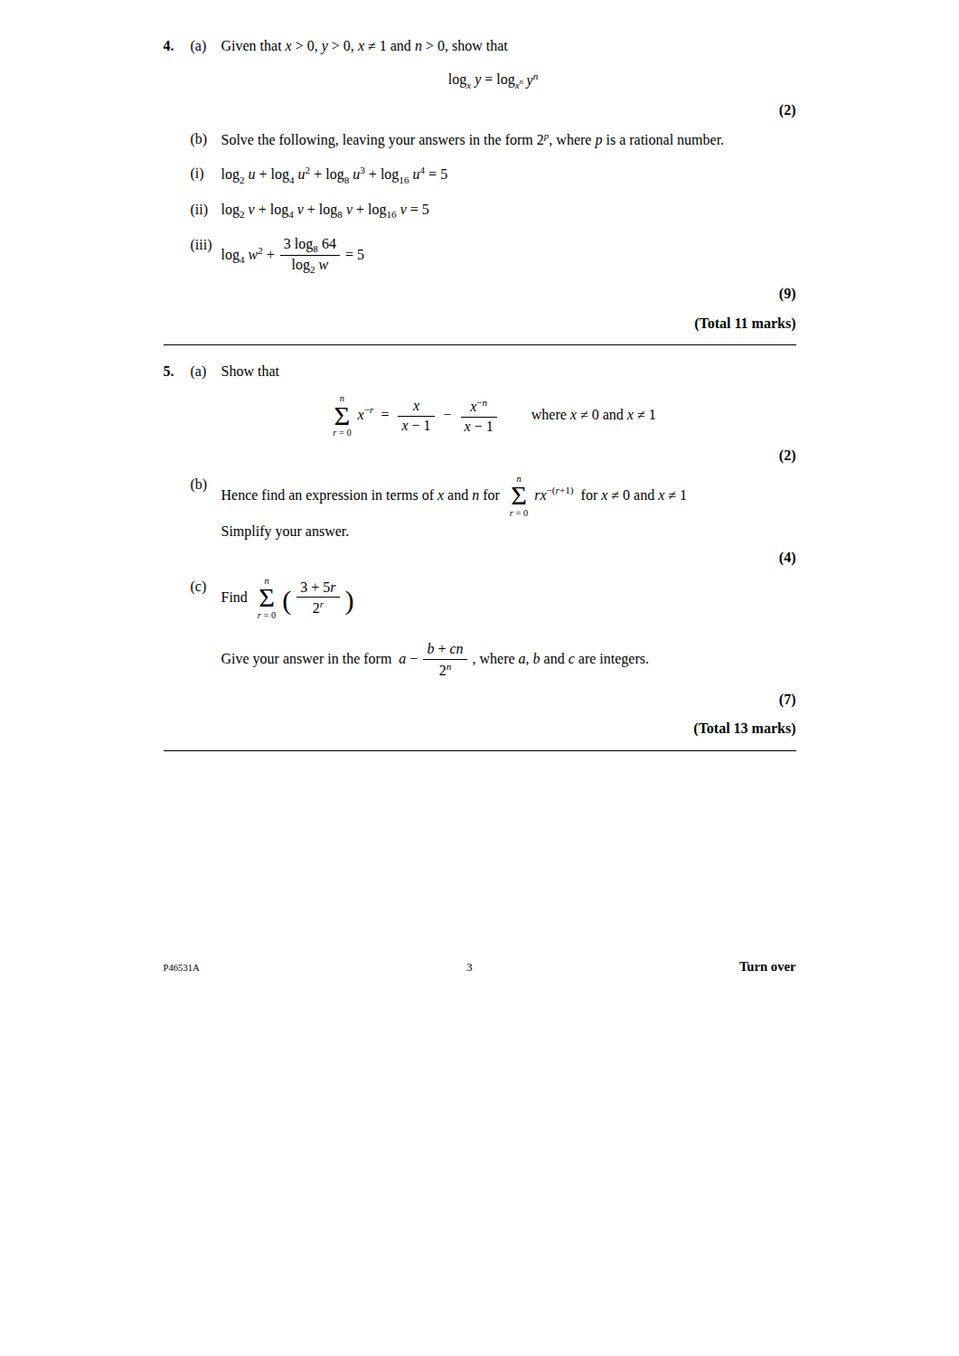4.
(a)
Given that x > 0, y > 0, x ≠ 1 and n > 0, show that
logx y = logxn yn
(2)
(b)
Solve the following, leaving your answers in the form 2p, where p is a rational number.
(i)
log2 u + log4 u2 + log8 u3 + log16 u4 = 5
(ii)
log2 v + log4 v + log8 v + log16 v = 5
(iii)
log4 w2 + 3 log8 64 log2 w = 5
(9)
(Total 11 marks)
5.
(a)
Show that
n Σ r = 0 x−r = x x − 1 − x−n x − 1 where x ≠ 0 and x ≠ 1
(2)
(b)
Hence find an expression in terms of x and n for n Σ r = 0 rx−(r+1) for x ≠ 0 and x ≠ 1
Simplify your answer.
(4)
(c)
Find n Σ r = 0 ( 3 + 5r 2r )
Give your answer in the form a − b + cn 2n , where a, b and c are integers.
(7)
(Total 13 marks)
P46531A 3 Turn over